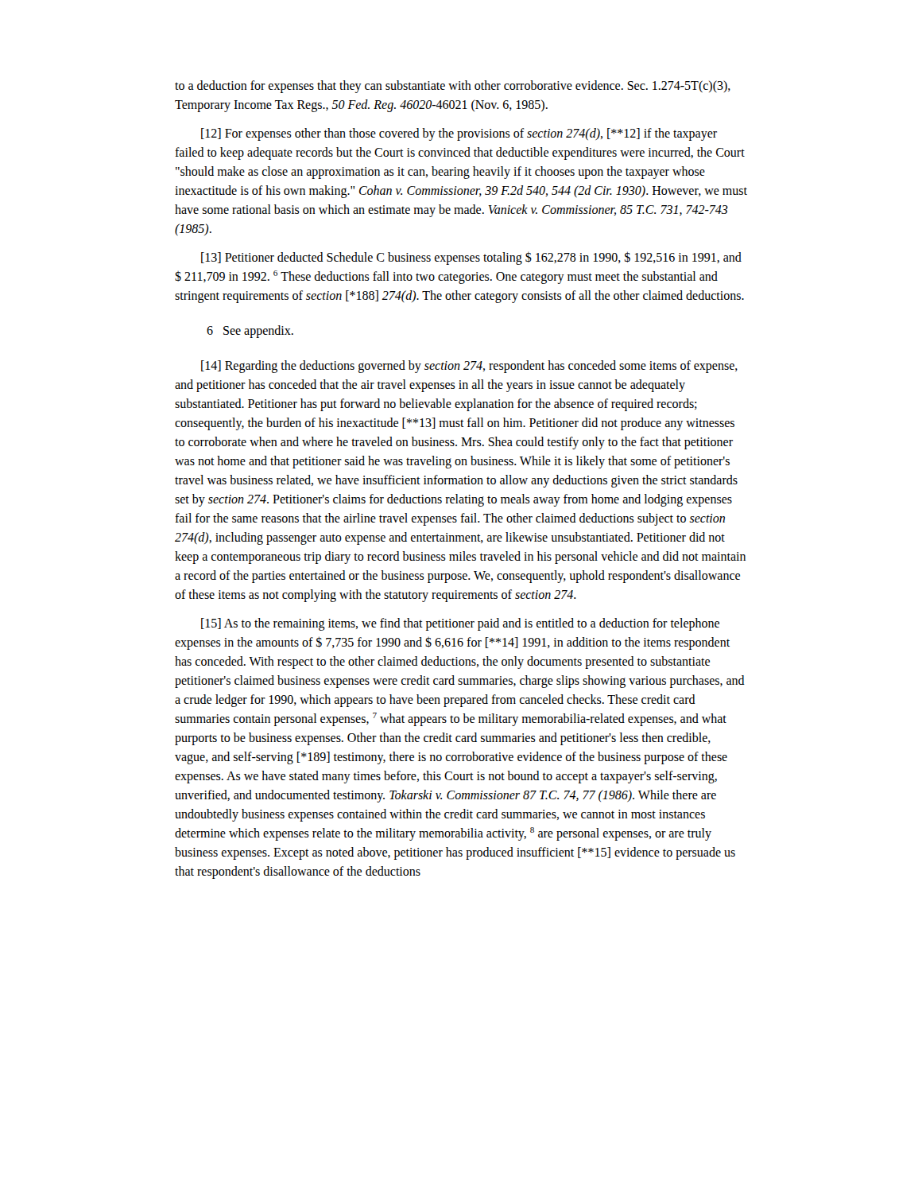to a deduction for expenses that they can substantiate with other corroborative evidence. Sec. 1.274-5T(c)(3), Temporary Income Tax Regs., 50 Fed. Reg. 46020-46021 (Nov. 6, 1985).
[12] For expenses other than those covered by the provisions of section 274(d), [**12] if the taxpayer failed to keep adequate records but the Court is convinced that deductible expenditures were incurred, the Court "should make as close an approximation as it can, bearing heavily if it chooses upon the taxpayer whose inexactitude is of his own making." Cohan v. Commissioner, 39 F.2d 540, 544 (2d Cir. 1930). However, we must have some rational basis on which an estimate may be made. Vanicek v. Commissioner, 85 T.C. 731, 742-743 (1985).
[13] Petitioner deducted Schedule C business expenses totaling $ 162,278 in 1990, $ 192,516 in 1991, and $ 211,709 in 1992. 6 These deductions fall into two categories. One category must meet the substantial and stringent requirements of section [*188] 274(d). The other category consists of all the other claimed deductions.
6 See appendix.
[14] Regarding the deductions governed by section 274, respondent has conceded some items of expense, and petitioner has conceded that the air travel expenses in all the years in issue cannot be adequately substantiated. Petitioner has put forward no believable explanation for the absence of required records; consequently, the burden of his inexactitude [**13] must fall on him. Petitioner did not produce any witnesses to corroborate when and where he traveled on business. Mrs. Shea could testify only to the fact that petitioner was not home and that petitioner said he was traveling on business. While it is likely that some of petitioner's travel was business related, we have insufficient information to allow any deductions given the strict standards set by section 274. Petitioner's claims for deductions relating to meals away from home and lodging expenses fail for the same reasons that the airline travel expenses fail. The other claimed deductions subject to section 274(d), including passenger auto expense and entertainment, are likewise unsubstantiated. Petitioner did not keep a contemporaneous trip diary to record business miles traveled in his personal vehicle and did not maintain a record of the parties entertained or the business purpose. We, consequently, uphold respondent's disallowance of these items as not complying with the statutory requirements of section 274.
[15] As to the remaining items, we find that petitioner paid and is entitled to a deduction for telephone expenses in the amounts of $ 7,735 for 1990 and $ 6,616 for [**14] 1991, in addition to the items respondent has conceded. With respect to the other claimed deductions, the only documents presented to substantiate petitioner's claimed business expenses were credit card summaries, charge slips showing various purchases, and a crude ledger for 1990, which appears to have been prepared from canceled checks. These credit card summaries contain personal expenses, 7 what appears to be military memorabilia-related expenses, and what purports to be business expenses. Other than the credit card summaries and petitioner's less then credible, vague, and self-serving [*189] testimony, there is no corroborative evidence of the business purpose of these expenses. As we have stated many times before, this Court is not bound to accept a taxpayer's self-serving, unverified, and undocumented testimony. Tokarski v. Commissioner 87 T.C. 74, 77 (1986). While there are undoubtedly business expenses contained within the credit card summaries, we cannot in most instances determine which expenses relate to the military memorabilia activity, 8 are personal expenses, or are truly business expenses. Except as noted above, petitioner has produced insufficient [**15] evidence to persuade us that respondent's disallowance of the deductions